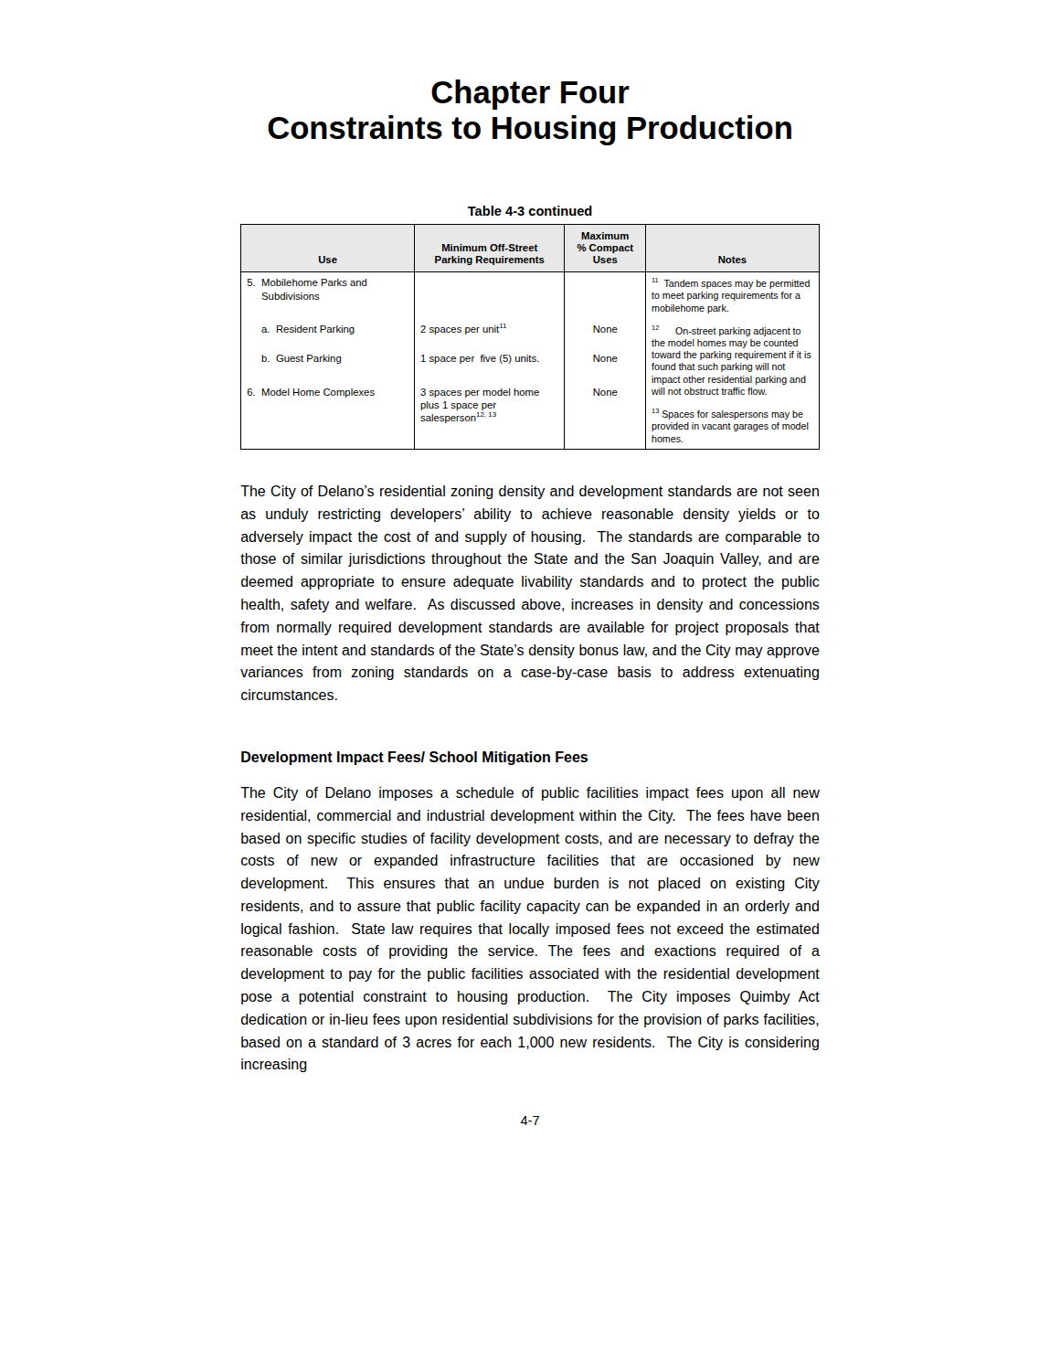Chapter Four Constraints to Housing Production
Table 4-3 continued
| Use | Minimum Off-Street Parking Requirements | Maximum % Compact Uses | Notes |
| --- | --- | --- | --- |
| 5. Mobilehome Parks and Subdivisions | | | 11 Tandem spaces may be permitted to meet parking requirements for a mobilehome park. 12 On-street parking adjacent to the model homes may be counted toward the parking requirement if it is found that such parking will not impact other residential parking and will not obstruct traffic flow. 13 Spaces for salespersons may be provided in vacant garages of model homes. |
| a. Resident Parking | 2 spaces per unit 11 | None |
| b. Guest Parking | 1 space per five (5) units. | None |
| 6. Model Home Complexes | 3 spaces per model home plus 1 space per salesperson 12, 13 | None |
The City of Delano’s residential zoning density and development standards are not seen as unduly restricting developers’ ability to achieve reasonable density yields or to adversely impact the cost of and supply of housing. The standards are comparable to those of similar jurisdictions throughout the State and the San Joaquin Valley, and are deemed appropriate to ensure adequate livability standards and to protect the public health, safety and welfare. As discussed above, increases in density and concessions from normally required development standards are available for project proposals that meet the intent and standards of the State’s density bonus law, and the City may approve variances from zoning standards on a case-by-case basis to address extenuating circumstances.
Development Impact Fees/ School Mitigation Fees
The City of Delano imposes a schedule of public facilities impact fees upon all new residential, commercial and industrial development within the City. The fees have been based on specific studies of facility development costs, and are necessary to defray the costs of new or expanded infrastructure facilities that are occasioned by new development. This ensures that an undue burden is not placed on existing City residents, and to assure that public facility capacity can be expanded in an orderly and logical fashion. State law requires that locally imposed fees not exceed the estimated reasonable costs of providing the service. The fees and exactions required of a development to pay for the public facilities associated with the residential development pose a potential constraint to housing production. The City imposes Quimby Act dedication or in-lieu fees upon residential subdivisions for the provision of parks facilities, based on a standard of 3 acres for each 1,000 new residents. The City is considering increasing
4-7